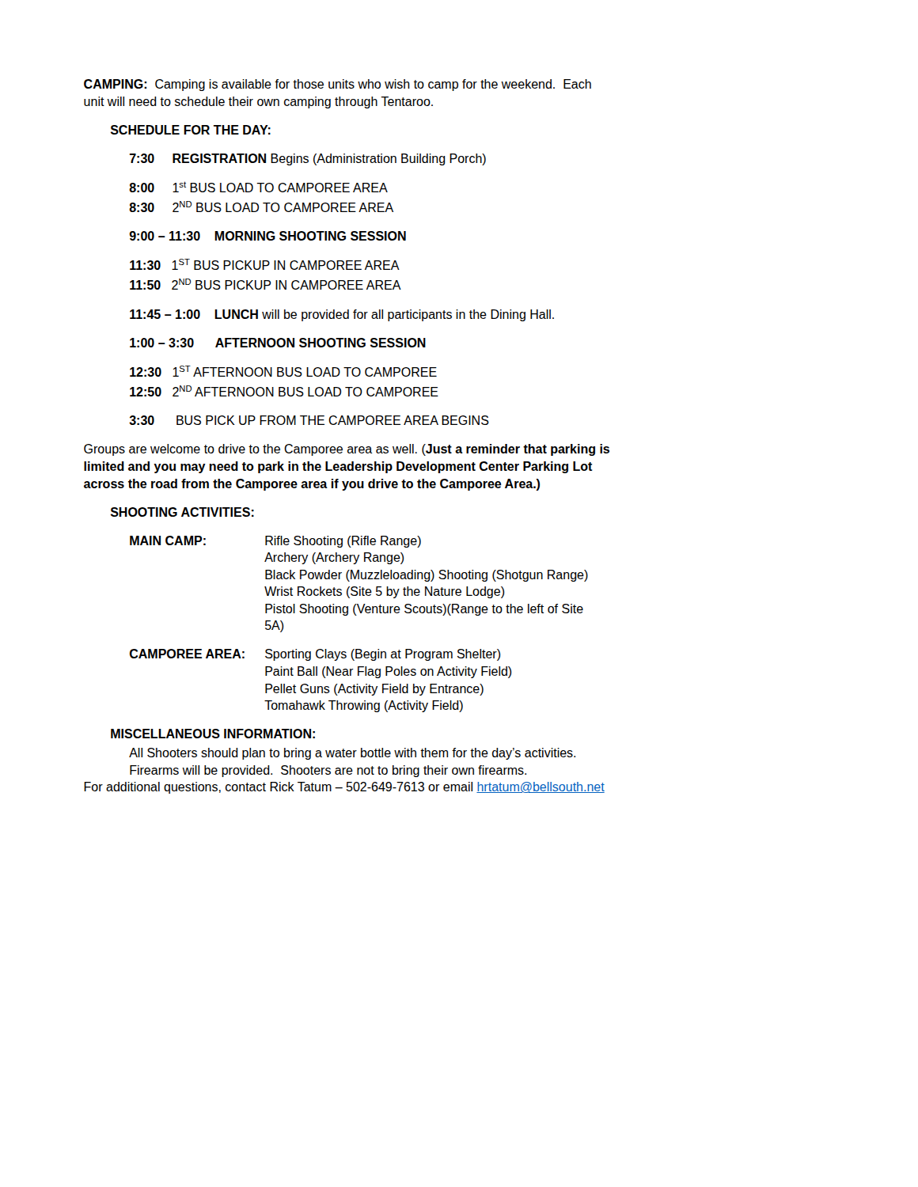CAMPING: Camping is available for those units who wish to camp for the weekend. Each unit will need to schedule their own camping through Tentaroo.
SCHEDULE FOR THE DAY:
7:30 REGISTRATION Begins (Administration Building Porch)
8:00 1st BUS LOAD TO CAMPOREE AREA
8:30 2ND BUS LOAD TO CAMPOREE AREA
9:00 – 11:30 MORNING SHOOTING SESSION
11:30 1ST BUS PICKUP IN CAMPOREE AREA
11:50 2ND BUS PICKUP IN CAMPOREE AREA
11:45 – 1:00 LUNCH will be provided for all participants in the Dining Hall.
1:00 – 3:30 AFTERNOON SHOOTING SESSION
12:30 1ST AFTERNOON BUS LOAD TO CAMPOREE
12:50 2ND AFTERNOON BUS LOAD TO CAMPOREE
3:30 BUS PICK UP FROM THE CAMPOREE AREA BEGINS
Groups are welcome to drive to the Camporee area as well. (Just a reminder that parking is limited and you may need to park in the Leadership Development Center Parking Lot across the road from the Camporee area if you drive to the Camporee Area.)
SHOOTING ACTIVITIES:
| MAIN CAMP: | Rifle Shooting (Rifle Range) Archery (Archery Range) Black Powder (Muzzleloading) Shooting (Shotgun Range) Wrist Rockets (Site 5 by the Nature Lodge) Pistol Shooting (Venture Scouts)(Range to the left of Site 5A) |
| CAMPOREE AREA: | Sporting Clays (Begin at Program Shelter) Paint Ball (Near Flag Poles on Activity Field) Pellet Guns (Activity Field by Entrance) Tomahawk Throwing (Activity Field) |
MISCELLANEOUS INFORMATION:
All Shooters should plan to bring a water bottle with them for the day’s activities.
Firearms will be provided. Shooters are not to bring their own firearms.
For additional questions, contact Rick Tatum – 502-649-7613 or email hrtatum@bellsouth.net